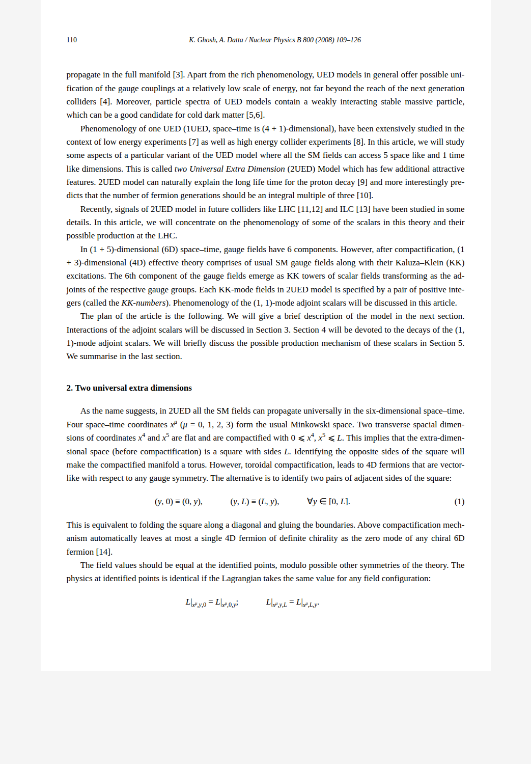110 K. Ghosh, A. Datta / Nuclear Physics B 800 (2008) 109–126
propagate in the full manifold [3]. Apart from the rich phenomenology, UED models in general offer possible unification of the gauge couplings at a relatively low scale of energy, not far beyond the reach of the next generation colliders [4]. Moreover, particle spectra of UED models contain a weakly interacting stable massive particle, which can be a good candidate for cold dark matter [5,6].
Phenomenology of one UED (1UED, space–time is (4 + 1)-dimensional), have been extensively studied in the context of low energy experiments [7] as well as high energy collider experiments [8]. In this article, we will study some aspects of a particular variant of the UED model where all the SM fields can access 5 space like and 1 time like dimensions. This is called two Universal Extra Dimension (2UED) Model which has few additional attractive features. 2UED model can naturally explain the long life time for the proton decay [9] and more interestingly predicts that the number of fermion generations should be an integral multiple of three [10].
Recently, signals of 2UED model in future colliders like LHC [11,12] and ILC [13] have been studied in some details. In this article, we will concentrate on the phenomenology of some of the scalars in this theory and their possible production at the LHC.
In (1 + 5)-dimensional (6D) space–time, gauge fields have 6 components. However, after compactification, (1 + 3)-dimensional (4D) effective theory comprises of usual SM gauge fields along with their Kaluza–Klein (KK) excitations. The 6th component of the gauge fields emerge as KK towers of scalar fields transforming as the adjoints of the respective gauge groups. Each KK-mode fields in 2UED model is specified by a pair of positive integers (called the KK-numbers). Phenomenology of the (1, 1)-mode adjoint scalars will be discussed in this article.
The plan of the article is the following. We will give a brief description of the model in the next section. Interactions of the adjoint scalars will be discussed in Section 3. Section 4 will be devoted to the decays of the (1, 1)-mode adjoint scalars. We will briefly discuss the possible production mechanism of these scalars in Section 5. We summarise in the last section.
2. Two universal extra dimensions
As the name suggests, in 2UED all the SM fields can propagate universally in the six-dimensional space–time. Four space–time coordinates xμ (μ = 0, 1, 2, 3) form the usual Minkowski space. Two transverse spacial dimensions of coordinates x4 and x5 are flat and are compactified with 0 ⩽ x4, x5 ⩽ L. This implies that the extra-dimensional space (before compactification) is a square with sides L. Identifying the opposite sides of the square will make the compactified manifold a torus. However, toroidal compactification, leads to 4D fermions that are vector-like with respect to any gauge symmetry. The alternative is to identify two pairs of adjacent sides of the square:
(y, 0) ≡ (0, y), (y, L) ≡ (L, y), ∀y ∈ [0, L]. (1)
This is equivalent to folding the square along a diagonal and gluing the boundaries. Above compactification mechanism automatically leaves at most a single 4D fermion of definite chirality as the zero mode of any chiral 6D fermion [14].
The field values should be equal at the identified points, modulo possible other symmetries of the theory. The physics at identified points is identical if the Lagrangian takes the same value for any field configuration:
L|xμ,y,0 = L|xμ,0,y; L|xμ,y,L = L|xμ,L,y.